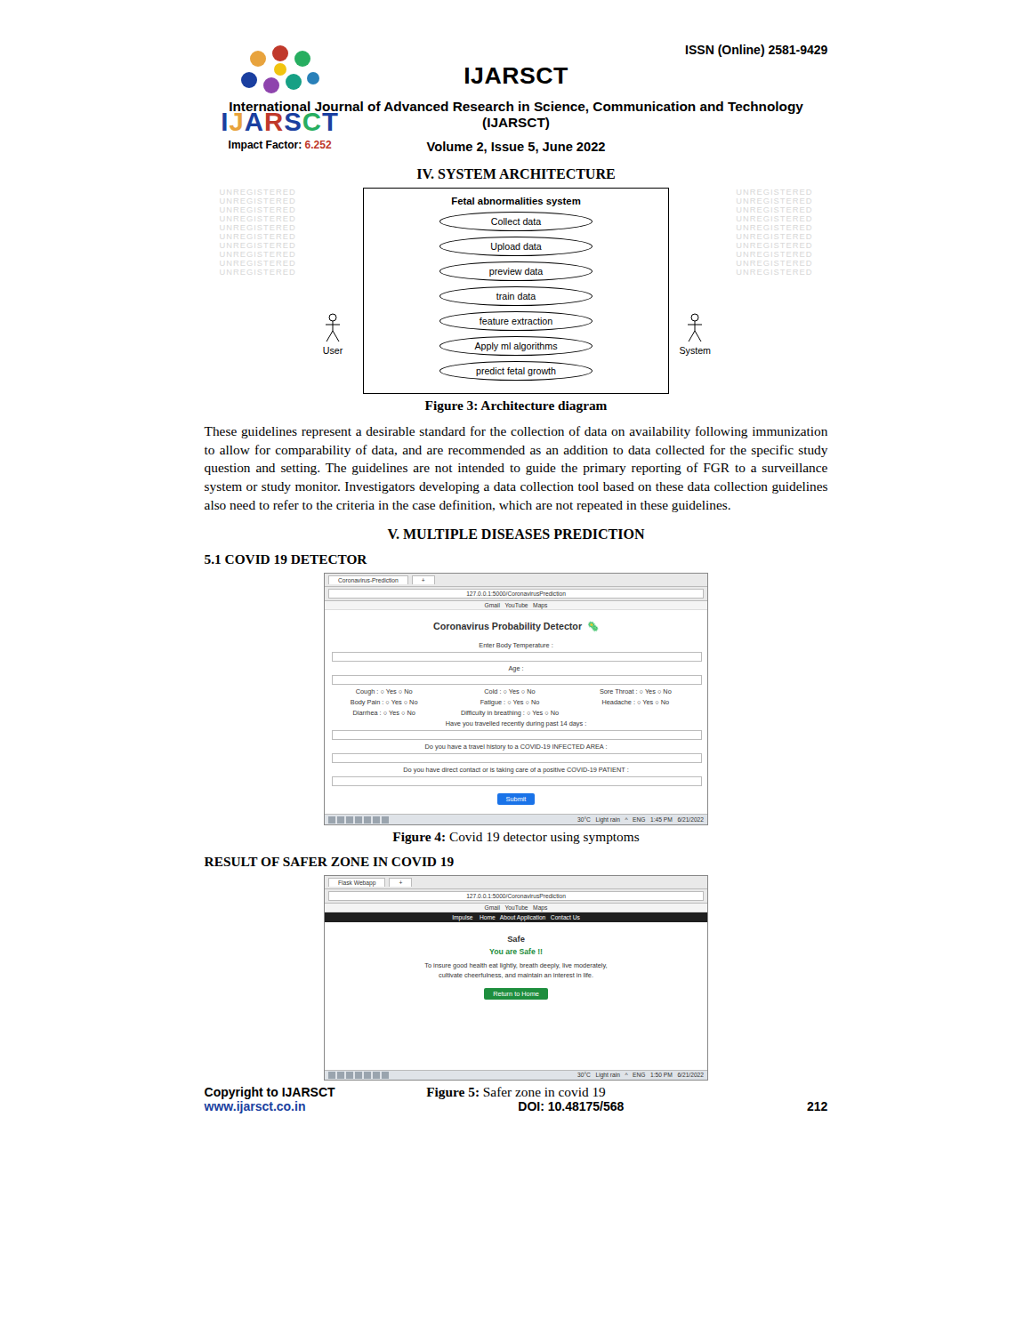IJARSCT
Impact Factor: 6.252
ISSN (Online) 2581-9429
IJARSCT
International Journal of Advanced Research in Science, Communication and Technology (IJARSCT)
Volume 2, Issue 5, June 2022
IV. SYSTEM ARCHITECTURE
UNREGISTERED
UNREGISTERED
UNREGISTERED
UNREGISTERED
UNREGISTERED
UNREGISTERED
UNREGISTERED
UNREGISTERED
UNREGISTERED
UNREGISTERED
UNREGISTERED
UNREGISTERED
UNREGISTERED
UNREGISTERED
UNREGISTERED
UNREGISTERED
UNREGISTERED
UNREGISTERED
UNREGISTERED
UNREGISTERED
Fetal abnormalities system
Collect data
Upload data
preview data
train data
feature extraction
Apply ml algorithms
predict fetal growth
User
System
Figure 3: Architecture diagram
These guidelines represent a desirable standard for the collection of data on availability following immunization to allow for comparability of data, and are recommended as an addition to data collected for the specific study question and setting. The guidelines are not intended to guide the primary reporting of FGR to a surveillance system or study monitor. Investigators developing a data collection tool based on these data collection guidelines also need to refer to the criteria in the case definition, which are not repeated in these guidelines.
V. MULTIPLE DISEASES PREDICTION
5.1 COVID 19 DETECTOR
Coronavirus-Prediction
+
127.0.0.1:5000/CoronavirusPrediction
Gmail YouTube Maps
Coronavirus Probability Detector 🦠
Enter Body Temperature :
Age :
Cough : ○ Yes ○ No
Cold : ○ Yes ○ No
Sore Throat : ○ Yes ○ No
Body Pain : ○ Yes ○ No
Fatigue : ○ Yes ○ No
Headache : ○ Yes ○ No
Diarrhea : ○ Yes ○ No
Difficulty in breathing : ○ Yes ○ No
Have you travelled recently during past 14 days :
Do you have a travel history to a COVID-19 INFECTED AREA :
Do you have direct contact or is taking care of a positive COVID-19 PATIENT :
Submit
30°C Light rain ^ ENG 1:45 PM 6/21/2022
Figure 4: Covid 19 detector using symptoms
RESULT OF SAFER ZONE IN COVID 19
Flask Webapp
+
127.0.0.1:5000/CoronavirusPrediction
Gmail YouTube Maps
Impulse Home About Application Contact Us
Safe
You are Safe !!
To insure good health eat lightly, breath deeply, live moderately,
cultivate cheerfulness, and maintain an interest in life.
Return to Home
30°C Light rain ^ ENG 1:50 PM 6/21/2022
Figure 5: Safer zone in covid 19
Copyright to IJARSCT
www.ijarsct.co.in
DOI: 10.48175/568
212